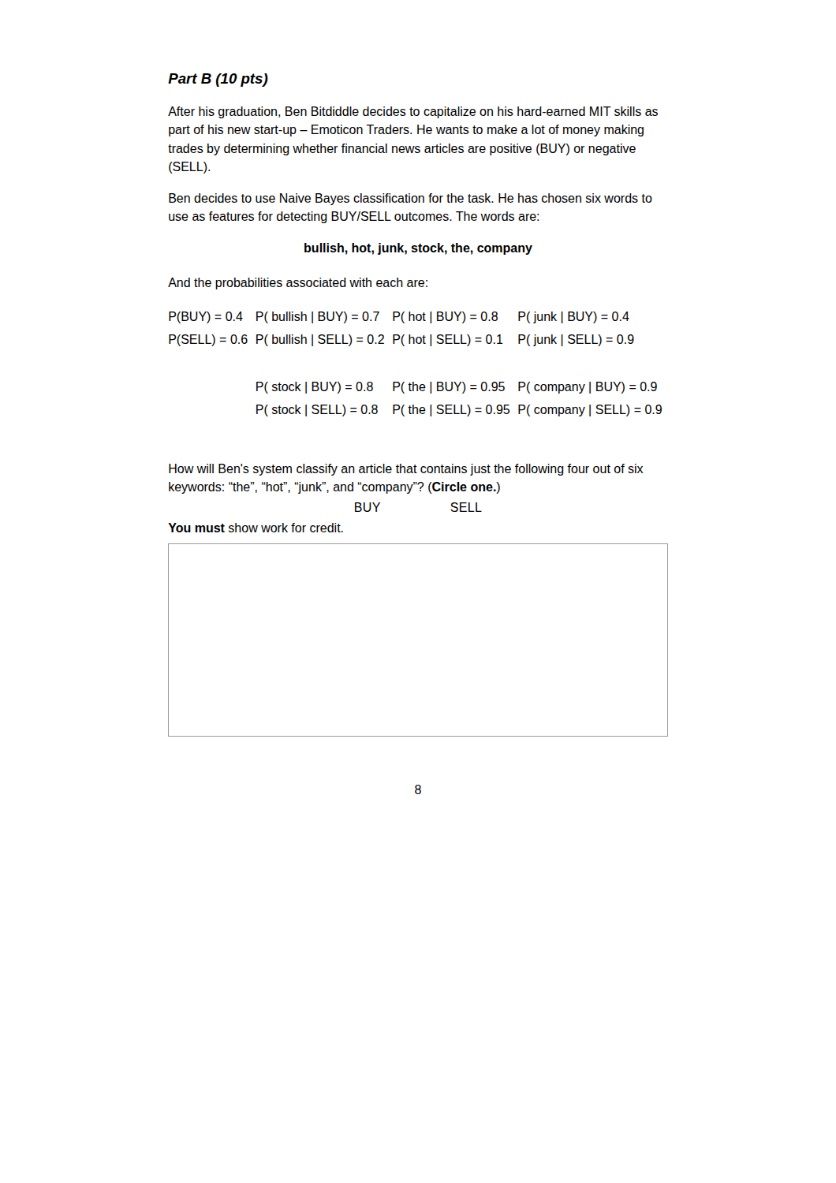Part B (10 pts)
After his graduation, Ben Bitdiddle decides to capitalize on his hard-earned MIT skills as part of his new start-up – Emoticon Traders. He wants to make a lot of money making trades by determining whether financial news articles are positive (BUY) or negative (SELL).
Ben decides to use Naive Bayes classification for the task. He has chosen six words to use as features for detecting BUY/SELL outcomes. The words are:
bullish, hot, junk, stock, the, company
And the probabilities associated with each are:
| P(BUY) = 0.4 | P( bullish / BUY) = 0.7 | P( hot / BUY) = 0.8 | P( junk / BUY) = 0.4 |
| P(SELL) = 0.6 | P( bullish / SELL) = 0.2 | P( hot / SELL) = 0.1 | P( junk / SELL) = 0.9 |
| | P( stock / BUY) = 0.8 | P( the / BUY) = 0.95 | P( company / BUY) = 0.9 |
| | P( stock / SELL) = 0.8 | P( the / SELL) = 0.95 | P( company / SELL) = 0.9 |
How will Ben's system classify an article that contains just the following four out of six keywords: “the”, “hot”, “junk”, and “company”? (Circle one.)
BUY SELL
You must show work for credit.
8